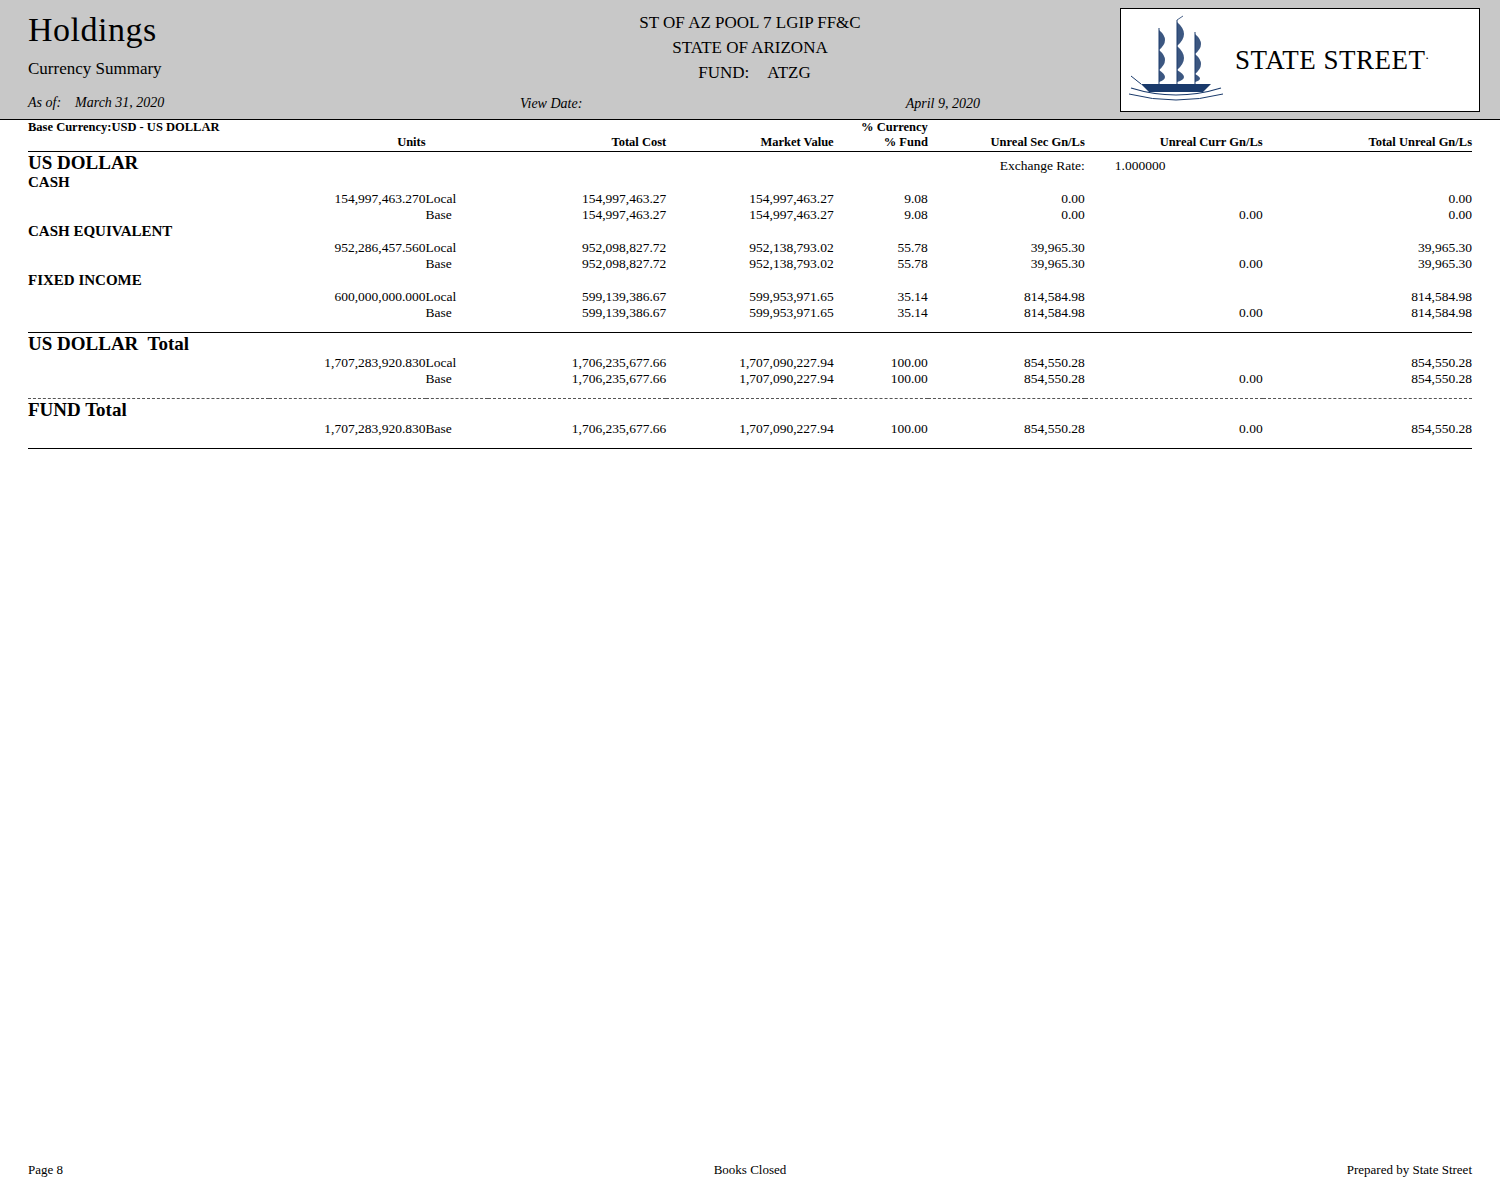Holdings
Currency Summary
As of: March 31, 2020
ST OF AZ POOL 7 LGIP FF&C
STATE OF ARIZONA
FUND: ATZG
View Date: April 9, 2020
STATE STREET.
| Base Currency:USD - US DOLLAR | % Currency | | | |
| | Units | | Total Cost | Market Value | % Fund | Unreal Sec Gn/Ls | Unreal Curr Gn/Ls | Total Unreal Gn/Ls |
| US DOLLAR | | | | | | Exchange Rate: | 1.000000 | |
| CASH | | | | | | | | |
| | 154,997,463.270 | Local | 154,997,463.27 | 154,997,463.27 | 9.08 | 0.00 | | 0.00 |
| | | Base | 154,997,463.27 | 154,997,463.27 | 9.08 | 0.00 | 0.00 | 0.00 |
| CASH EQUIVALENT | | | | | | | | |
| | 952,286,457.560 | Local | 952,098,827.72 | 952,138,793.02 | 55.78 | 39,965.30 | | 39,965.30 |
| | | Base | 952,098,827.72 | 952,138,793.02 | 55.78 | 39,965.30 | 0.00 | 39,965.30 |
| FIXED INCOME | | | | | | | | |
| | 600,000,000.000 | Local | 599,139,386.67 | 599,953,971.65 | 35.14 | 814,584.98 | | 814,584.98 |
| | | Base | 599,139,386.67 | 599,953,971.65 | 35.14 | 814,584.98 | 0.00 | 814,584.98 |
| US DOLLAR Total | | | | | | | | |
| | 1,707,283,920.830 | Local | 1,706,235,677.66 | 1,707,090,227.94 | 100.00 | 854,550.28 | | 854,550.28 |
| | | Base | 1,706,235,677.66 | 1,707,090,227.94 | 100.00 | 854,550.28 | 0.00 | 854,550.28 |
| FUND Total | | | | | | | | |
| | 1,707,283,920.830 | Base | 1,706,235,677.66 | 1,707,090,227.94 | 100.00 | 854,550.28 | 0.00 | 854,550.28 |
Page 8 Books Closed Prepared by State Street